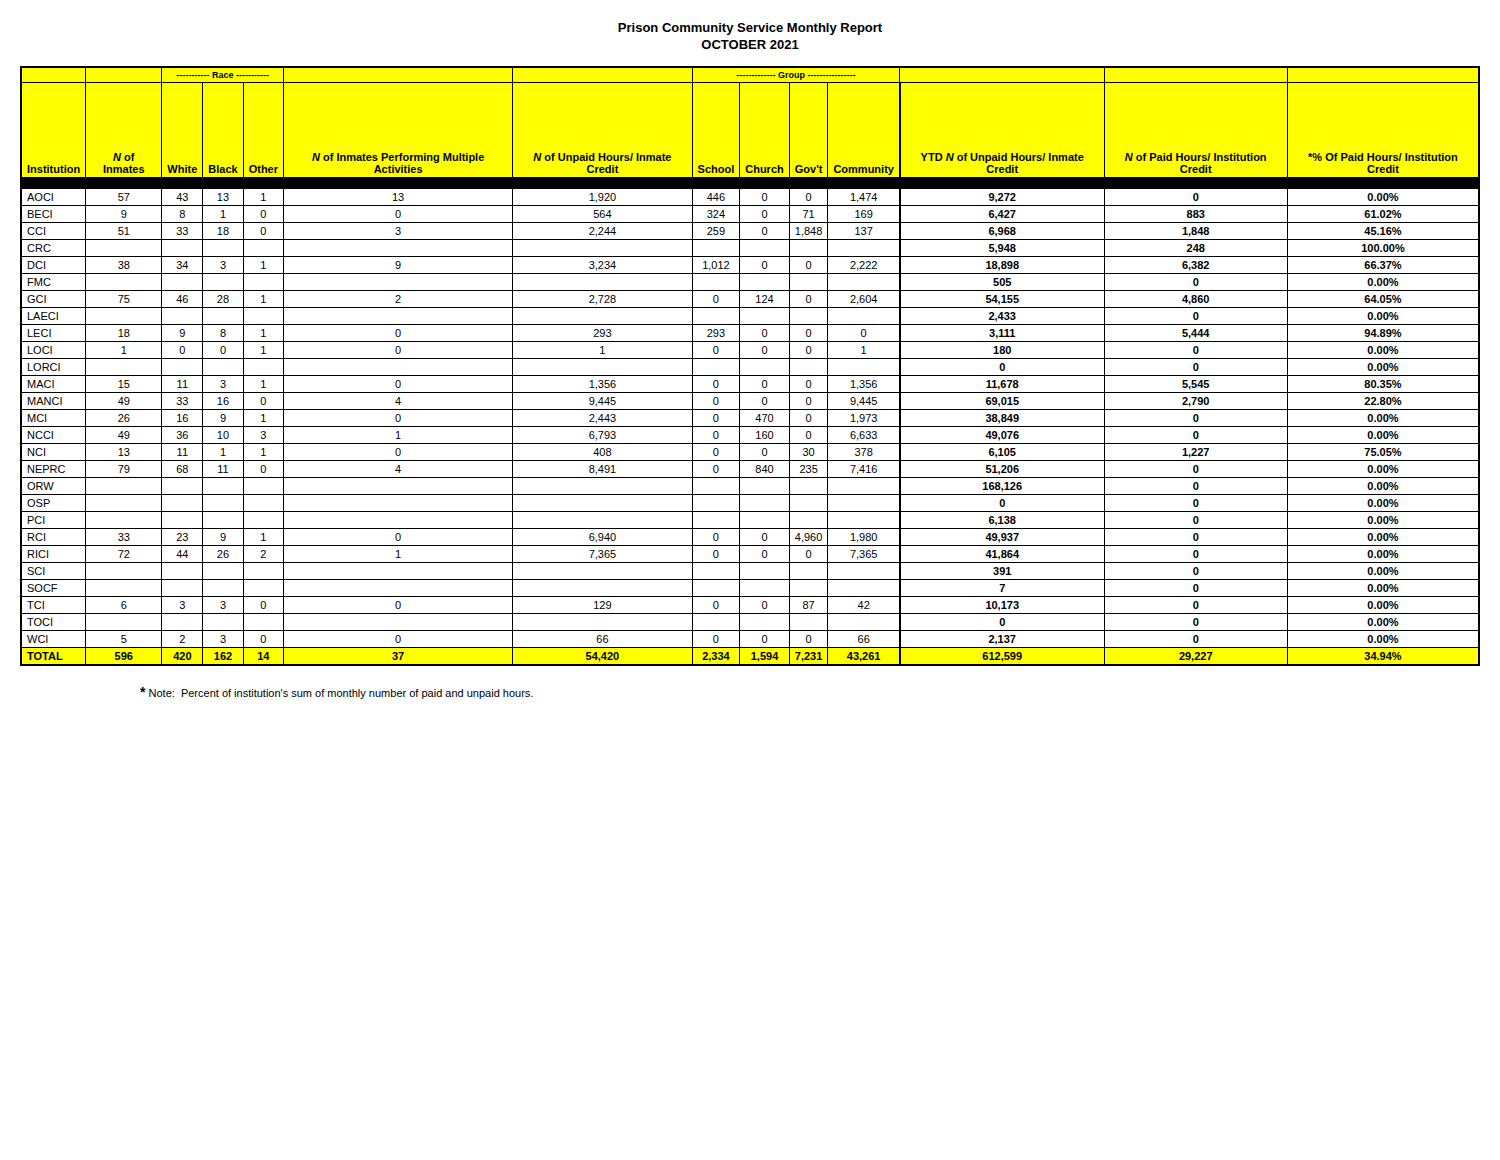Prison Community Service Monthly Report
OCTOBER 2021
| | | ----------- Race ----------- | | | ------------- Group ---------------- | | | |
| --- | --- | --- | --- | --- | --- | --- | --- | --- |
| Institution | N of Inmates | White | Black | Other | N of Inmates Performing Multiple Activities | N of Unpaid Hours/ Inmate Credit | School | Church | Gov't | Community | YTD N of Unpaid Hours/ Inmate Credit | N of Paid Hours/ Institution Credit | * % Of Paid Hours/ Institution Credit |
| AOCI | 57 | 43 | 13 | 1 | 13 | 1,920 | 446 | 0 | 0 | 1,474 | 9,272 | 0 | 0.00% |
| BECI | 9 | 8 | 1 | 0 | 0 | 564 | 324 | 0 | 71 | 169 | 6,427 | 883 | 61.02% |
| CCI | 51 | 33 | 18 | 0 | 3 | 2,244 | 259 | 0 | 1,848 | 137 | 6,968 | 1,848 | 45.16% |
| CRC | | | | | | | | | | | 5,948 | 248 | 100.00% |
| DCI | 38 | 34 | 3 | 1 | 9 | 3,234 | 1,012 | 0 | 0 | 2,222 | 18,898 | 6,382 | 66.37% |
| FMC | | | | | | | | | | | 505 | 0 | 0.00% |
| GCI | 75 | 46 | 28 | 1 | 2 | 2,728 | 0 | 124 | 0 | 2,604 | 54,155 | 4,860 | 64.05% |
| LAECI | | | | | | | | | | | 2,433 | 0 | 0.00% |
| LECI | 18 | 9 | 8 | 1 | 0 | 293 | 293 | 0 | 0 | 0 | 3,111 | 5,444 | 94.89% |
| LOCI | 1 | 0 | 0 | 1 | 0 | 1 | 0 | 0 | 0 | 1 | 180 | 0 | 0.00% |
| LORCI | | | | | | | | | | | 0 | 0 | 0.00% |
| MACI | 15 | 11 | 3 | 1 | 0 | 1,356 | 0 | 0 | 0 | 1,356 | 11,678 | 5,545 | 80.35% |
| MANCI | 49 | 33 | 16 | 0 | 4 | 9,445 | 0 | 0 | 0 | 9,445 | 69,015 | 2,790 | 22.80% |
| MCI | 26 | 16 | 9 | 1 | 0 | 2,443 | 0 | 470 | 0 | 1,973 | 38,849 | 0 | 0.00% |
| NCCI | 49 | 36 | 10 | 3 | 1 | 6,793 | 0 | 160 | 0 | 6,633 | 49,076 | 0 | 0.00% |
| NCI | 13 | 11 | 1 | 1 | 0 | 408 | 0 | 0 | 30 | 378 | 6,105 | 1,227 | 75.05% |
| NEPRC | 79 | 68 | 11 | 0 | 4 | 8,491 | 0 | 840 | 235 | 7,416 | 51,206 | 0 | 0.00% |
| ORW | | | | | | | | | | | 168,126 | 0 | 0.00% |
| OSP | | | | | | | | | | | 0 | 0 | 0.00% |
| PCI | | | | | | | | | | | 6,138 | 0 | 0.00% |
| RCI | 33 | 23 | 9 | 1 | 0 | 6,940 | 0 | 0 | 4,960 | 1,980 | 49,937 | 0 | 0.00% |
| RICI | 72 | 44 | 26 | 2 | 1 | 7,365 | 0 | 0 | 0 | 7,365 | 41,864 | 0 | 0.00% |
| SCI | | | | | | | | | | | 391 | 0 | 0.00% |
| SOCF | | | | | | | | | | | 7 | 0 | 0.00% |
| TCI | 6 | 3 | 3 | 0 | 0 | 129 | 0 | 0 | 87 | 42 | 10,173 | 0 | 0.00% |
| TOCI | | | | | | | | | | | 0 | 0 | 0.00% |
| WCI | 5 | 2 | 3 | 0 | 0 | 66 | 0 | 0 | 0 | 66 | 2,137 | 0 | 0.00% |
| TOTAL | 596 | 420 | 162 | 14 | 37 | 54,420 | 2,334 | 1,594 | 7,231 | 43,261 | 612,599 | 29,227 | 34.94% |
* Note: Percent of institution's sum of monthly number of paid and unpaid hours.